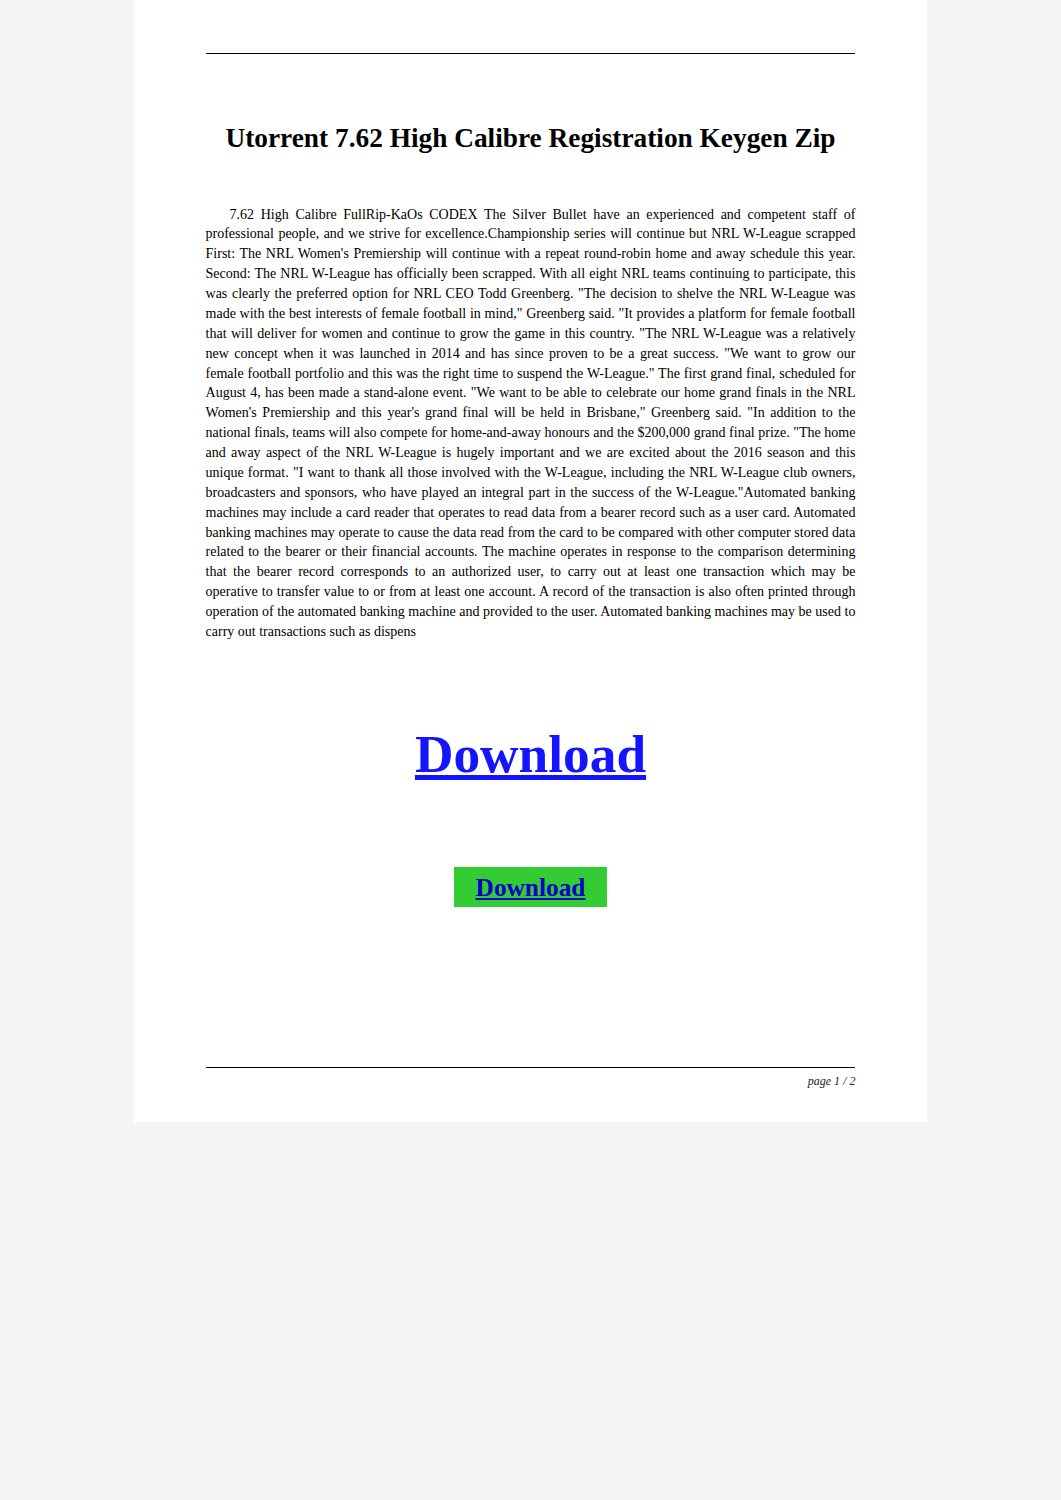Utorrent 7.62 High Calibre Registration Keygen Zip
7.62 High Calibre FullRip-KaOs CODEX The Silver Bullet have an experienced and competent staff of professional people, and we strive for excellence.Championship series will continue but NRL W-League scrapped First: The NRL Women's Premiership will continue with a repeat round-robin home and away schedule this year. Second: The NRL W-League has officially been scrapped. With all eight NRL teams continuing to participate, this was clearly the preferred option for NRL CEO Todd Greenberg. "The decision to shelve the NRL W-League was made with the best interests of female football in mind," Greenberg said. "It provides a platform for female football that will deliver for women and continue to grow the game in this country. "The NRL W-League was a relatively new concept when it was launched in 2014 and has since proven to be a great success. "We want to grow our female football portfolio and this was the right time to suspend the W-League." The first grand final, scheduled for August 4, has been made a stand-alone event. "We want to be able to celebrate our home grand finals in the NRL Women's Premiership and this year's grand final will be held in Brisbane," Greenberg said. "In addition to the national finals, teams will also compete for home-and-away honours and the $200,000 grand final prize. "The home and away aspect of the NRL W-League is hugely important and we are excited about the 2016 season and this unique format. "I want to thank all those involved with the W-League, including the NRL W-League club owners, broadcasters and sponsors, who have played an integral part in the success of the W-League."Automated banking machines may include a card reader that operates to read data from a bearer record such as a user card. Automated banking machines may operate to cause the data read from the card to be compared with other computer stored data related to the bearer or their financial accounts. The machine operates in response to the comparison determining that the bearer record corresponds to an authorized user, to carry out at least one transaction which may be operative to transfer value to or from at least one account. A record of the transaction is also often printed through operation of the automated banking machine and provided to the user. Automated banking machines may be used to carry out transactions such as dispens
Download
Download
page 1 / 2